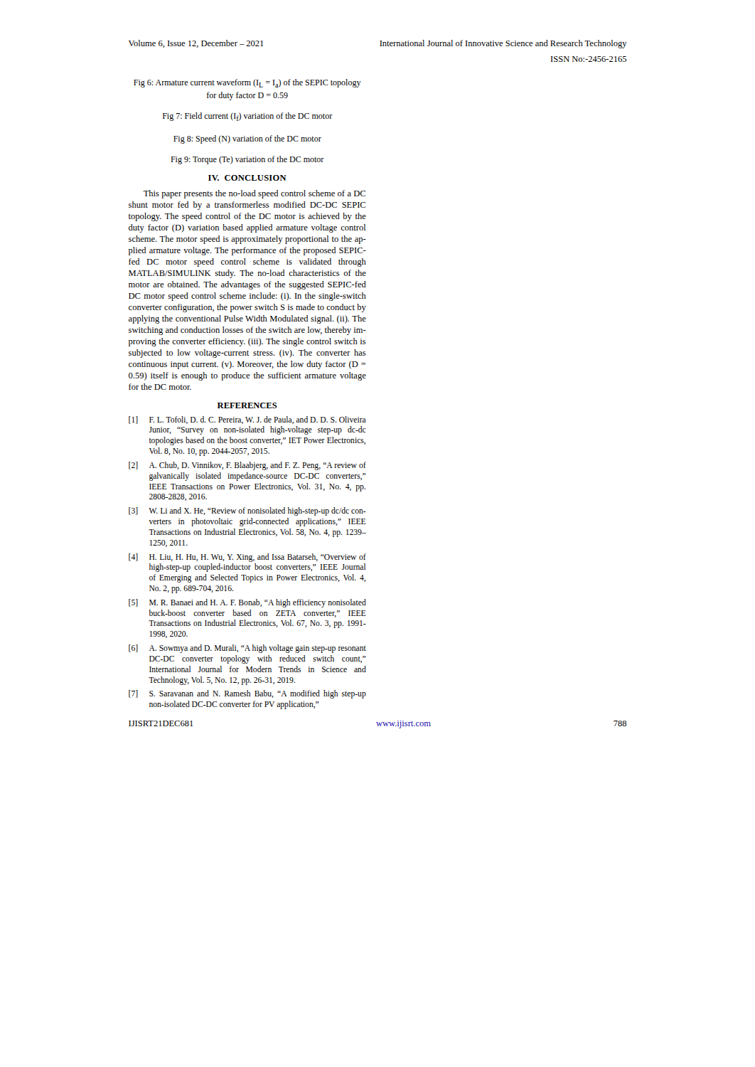Volume 6, Issue 12, December – 2021
International Journal of Innovative Science and Research Technology
ISSN No:-2456-2165
Fig 6: Armature current waveform (IL = Ia) of the SEPIC topology for duty factor D = 0.59
Fig 7: Field current (If) variation of the DC motor
Fig 8: Speed (N) variation of the DC motor
Fig 9: Torque (Te) variation of the DC motor
IV. Conclusion
This paper presents the no-load speed control scheme of a DC shunt motor fed by a transformerless modified DC-DC SEPIC topology. The speed control of the DC motor is achieved by the duty factor (D) variation based applied armature voltage control scheme. The motor speed is approximately proportional to the applied armature voltage. The performance of the proposed SEPIC-fed DC motor speed control scheme is validated through MATLAB/SIMULINK study. The no-load characteristics of the motor are obtained. The advantages of the suggested SEPIC-fed DC motor speed control scheme include: (i). In the single-switch converter configuration, the power switch S is made to conduct by applying the conventional Pulse Width Modulated signal. (ii). The switching and conduction losses of the switch are low, thereby improving the converter efficiency. (iii). The single control switch is subjected to low voltage-current stress. (iv). The converter has continuous input current. (v). Moreover, the low duty factor (D = 0.59) itself is enough to produce the sufficient armature voltage for the DC motor.
References
[1] F. L. Tofoli, D. d. C. Pereira, W. J. de Paula, and D. D. S. Oliveira Junior, “Survey on non-isolated high-voltage step-up dc-dc topologies based on the boost converter,” IET Power Electronics, Vol. 8, No. 10, pp. 2044-2057, 2015.
[2] A. Chub, D. Vinnikov, F. Blaabjerg, and F. Z. Peng, “A review of galvanically isolated impedance-source DC-DC converters,” IEEE Transactions on Power Electronics, Vol. 31, No. 4, pp. 2808-2828, 2016.
[3] W. Li and X. He, “Review of nonisolated high-step-up dc/dc converters in photovoltaic grid-connected applications,” IEEE Transactions on Industrial Electronics, Vol. 58, No. 4, pp. 1239–1250, 2011.
[4] H. Liu, H. Hu, H. Wu, Y. Xing, and Issa Batarseh, “Overview of high-step-up coupled-inductor boost converters,” IEEE Journal of Emerging and Selected Topics in Power Electronics, Vol. 4, No. 2, pp. 689-704, 2016.
[5] M. R. Banaei and H. A. F. Bonab, “A high efficiency nonisolated buck-boost converter based on ZETA converter,” IEEE Transactions on Industrial Electronics, Vol. 67, No. 3, pp. 1991-1998, 2020.
[6] A. Sowmya and D. Murali, “A high voltage gain step-up resonant DC-DC converter topology with reduced switch count,” International Journal for Modern Trends in Science and Technology, Vol. 5, No. 12, pp. 26-31, 2019.
[7] S. Saravanan and N. Ramesh Babu, “A modified high step-up non-isolated DC-DC converter for PV application,”
IJISRT21DEC681
www.ijisrt.com
788